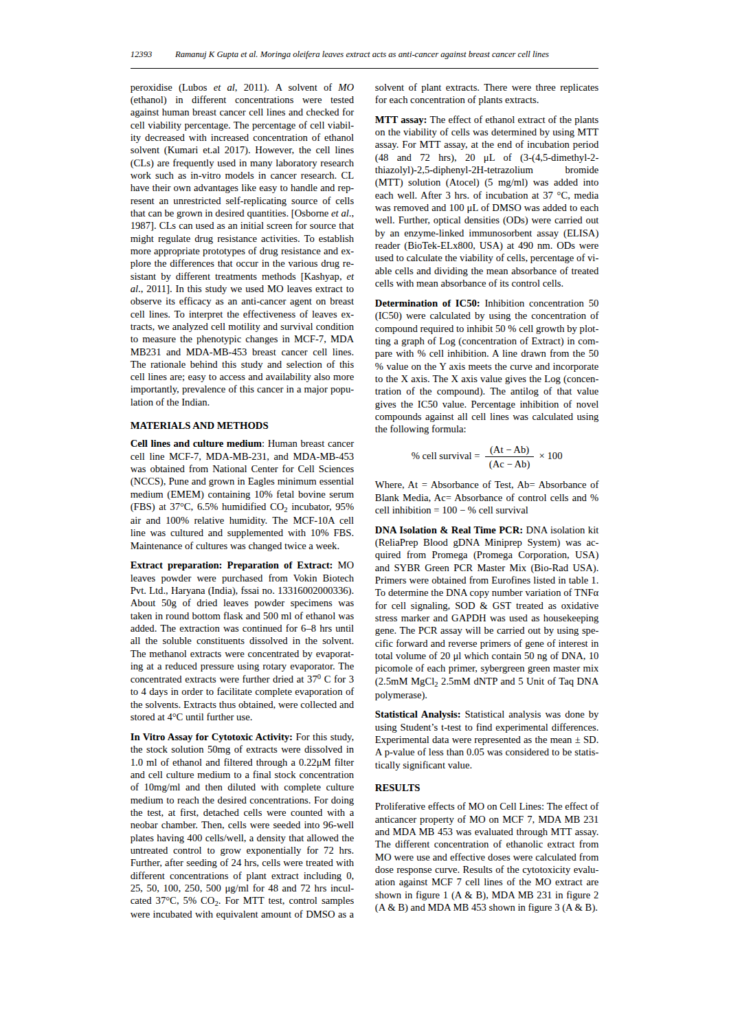12393 Ramanuj K Gupta et al. Moringa oleifera leaves extract acts as anti-cancer against breast cancer cell lines
peroxidise (Lubos et al, 2011). A solvent of MO (ethanol) in different concentrations were tested against human breast cancer cell lines and checked for cell viability percentage. The percentage of cell viability decreased with increased concentration of ethanol solvent (Kumari et.al 2017). However, the cell lines (CLs) are frequently used in many laboratory research work such as in-vitro models in cancer research. CL have their own advantages like easy to handle and represent an unrestricted self-replicating source of cells that can be grown in desired quantities. [Osborne et al., 1987]. CLs can used as an initial screen for source that might regulate drug resistance activities. To establish more appropriate prototypes of drug resistance and explore the differences that occur in the various drug resistant by different treatments methods [Kashyap, et al., 2011]. In this study we used MO leaves extract to observe its efficacy as an anti-cancer agent on breast cell lines. To interpret the effectiveness of leaves extracts, we analyzed cell motility and survival condition to measure the phenotypic changes in MCF-7, MDA MB231 and MDA-MB-453 breast cancer cell lines. The rationale behind this study and selection of this cell lines are; easy to access and availability also more importantly, prevalence of this cancer in a major population of the Indian.
Materials and Methods
Cell lines and culture medium: Human breast cancer cell line MCF-7, MDA-MB-231, and MDA-MB-453 was obtained from National Center for Cell Sciences (NCCS), Pune and grown in Eagles minimum essential medium (EMEM) containing 10% fetal bovine serum (FBS) at 37°C, 6.5% humidified CO2 incubator, 95% air and 100% relative humidity. The MCF-10A cell line was cultured and supplemented with 10% FBS. Maintenance of cultures was changed twice a week.
Extract preparation: Preparation of Extract: MO leaves powder were purchased from Vokin Biotech Pvt. Ltd., Haryana (India), fssai no. 13316002000336). About 50g of dried leaves powder specimens was taken in round bottom flask and 500 ml of ethanol was added. The extraction was continued for 6–8 hrs until all the soluble constituents dissolved in the solvent. The methanol extracts were concentrated by evaporating at a reduced pressure using rotary evaporator. The concentrated extracts were further dried at 370 C for 3 to 4 days in order to facilitate complete evaporation of the solvents. Extracts thus obtained, were collected and stored at 4°C until further use.
In Vitro Assay for Cytotoxic Activity: For this study, the stock solution 50mg of extracts were dissolved in 1.0 ml of ethanol and filtered through a 0.22μM filter and cell culture medium to a final stock concentration of 10mg/ml and then diluted with complete culture medium to reach the desired concentrations. For doing the test, at first, detached cells were counted with a neobar chamber. Then, cells were seeded into 96-well plates having 400 cells/well, a density that allowed the untreated control to grow exponentially for 72 hrs. Further, after seeding of 24 hrs, cells were treated with different concentrations of plant extract including 0, 25, 50, 100, 250, 500 μg/ml for 48 and 72 hrs inculcated 37°C, 5% CO2. For MTT test, control samples were incubated with equivalent amount of DMSO as a solvent of plant extracts. There were three replicates for each concentration of plants extracts.
MTT assay: The effect of ethanol extract of the plants on the viability of cells was determined by using MTT assay. For MTT assay, at the end of incubation period (48 and 72 hrs), 20 μL of (3-(4,5-dimethyl-2-thiazolyl)-2,5-diphenyl-2H-tetrazolium bromide (MTT) solution (Atocel) (5 mg/ml) was added into each well. After 3 hrs. of incubation at 37 °C, media was removed and 100 μL of DMSO was added to each well. Further, optical densities (ODs) were carried out by an enzyme-linked immunosorbent assay (ELISA) reader (BioTek-ELx800, USA) at 490 nm. ODs were used to calculate the viability of cells, percentage of viable cells and dividing the mean absorbance of treated cells with mean absorbance of its control cells.
Determination of IC50: Inhibition concentration 50 (IC50) were calculated by using the concentration of compound required to inhibit 50 % cell growth by plotting a graph of Log (concentration of Extract) in compare with % cell inhibition. A line drawn from the 50 % value on the Y axis meets the curve and incorporate to the X axis. The X axis value gives the Log (concentration of the compound). The antilog of that value gives the IC50 value. Percentage inhibition of novel compounds against all cell lines was calculated using the following formula:
% cell survival = (At − Ab) (Ac − Ab) × 100
Where, At = Absorbance of Test, Ab= Absorbance of Blank Media, Ac= Absorbance of control cells and % cell inhibition = 100 − % cell survival
DNA Isolation & Real Time PCR: DNA isolation kit (ReliaPrep Blood gDNA Miniprep System) was acquired from Promega (Promega Corporation, USA) and SYBR Green PCR Master Mix (Bio-Rad USA). Primers were obtained from Eurofines listed in table 1. To determine the DNA copy number variation of TNFα for cell signaling, SOD & GST treated as oxidative stress marker and GAPDH was used as housekeeping gene. The PCR assay will be carried out by using specific forward and reverse primers of gene of interest in total volume of 20 μl which contain 50 ng of DNA, 10 picomole of each primer, sybergreen green master mix (2.5mM MgCl2 2.5mM dNTP and 5 Unit of Taq DNA polymerase).
Statistical Analysis: Statistical analysis was done by using Student’s t-test to find experimental differences. Experimental data were represented as the mean ± SD. A p-value of less than 0.05 was considered to be statistically significant value.
Results
Proliferative effects of MO on Cell Lines: The effect of anticancer property of MO on MCF 7, MDA MB 231 and MDA MB 453 was evaluated through MTT assay. The different concentration of ethanolic extract from MO were use and effective doses were calculated from dose response curve. Results of the cytotoxicity evaluation against MCF 7 cell lines of the MO extract are shown in figure 1 (A & B), MDA MB 231 in figure 2 (A & B) and MDA MB 453 shown in figure 3 (A & B).